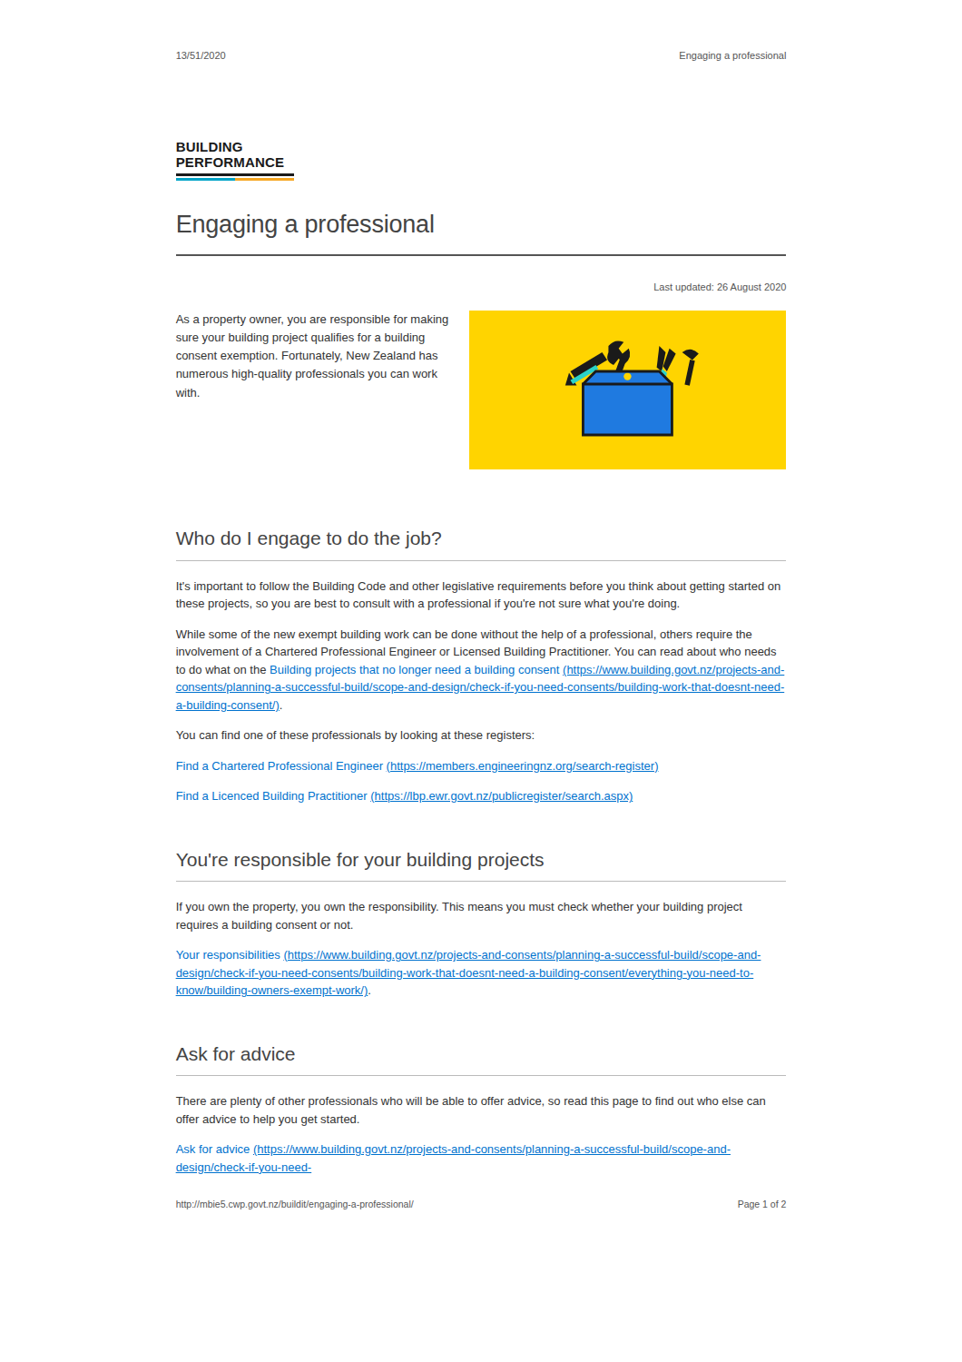13/51/2020 Engaging a professional
BUILDING
PERFORMANCE
Engaging a professional
Last updated: 26 August 2020
As a property owner, you are responsible for making sure your building project qualifies for a building consent exemption. Fortunately, New Zealand has numerous high-quality professionals you can work with.
Who do I engage to do the job?
It's important to follow the Building Code and other legislative requirements before you think about getting started on these projects, so you are best to consult with a professional if you're not sure what you're doing.
While some of the new exempt building work can be done without the help of a professional, others require the involvement of a Chartered Professional Engineer or Licensed Building Practitioner. You can read about who needs to do what on the Building projects that no longer need a building consent (https://www.building.govt.nz/projects-and-consents/planning-a-successful-build/scope-and-design/check-if-you-need-consents/building-work-that-doesnt-need-a-building-consent/).
You can find one of these professionals by looking at these registers:
Find a Chartered Professional Engineer (https://members.engineeringnz.org/search-register)
Find a Licenced Building Practitioner (https://lbp.ewr.govt.nz/publicregister/search.aspx)
You're responsible for your building projects
If you own the property, you own the responsibility. This means you must check whether your building project requires a building consent or not.
Your responsibilities (https://www.building.govt.nz/projects-and-consents/planning-a-successful-build/scope-and-design/check-if-you-need-consents/building-work-that-doesnt-need-a-building-consent/everything-you-need-to-know/building-owners-exempt-work/).
Ask for advice
There are plenty of other professionals who will be able to offer advice, so read this page to find out who else can offer advice to help you get started.
Ask for advice (https://www.building.govt.nz/projects-and-consents/planning-a-successful-build/scope-and-design/check-if-you-need-
http://mbie5.cwp.govt.nz/buildit/engaging-a-professional/ Page 1 of 2